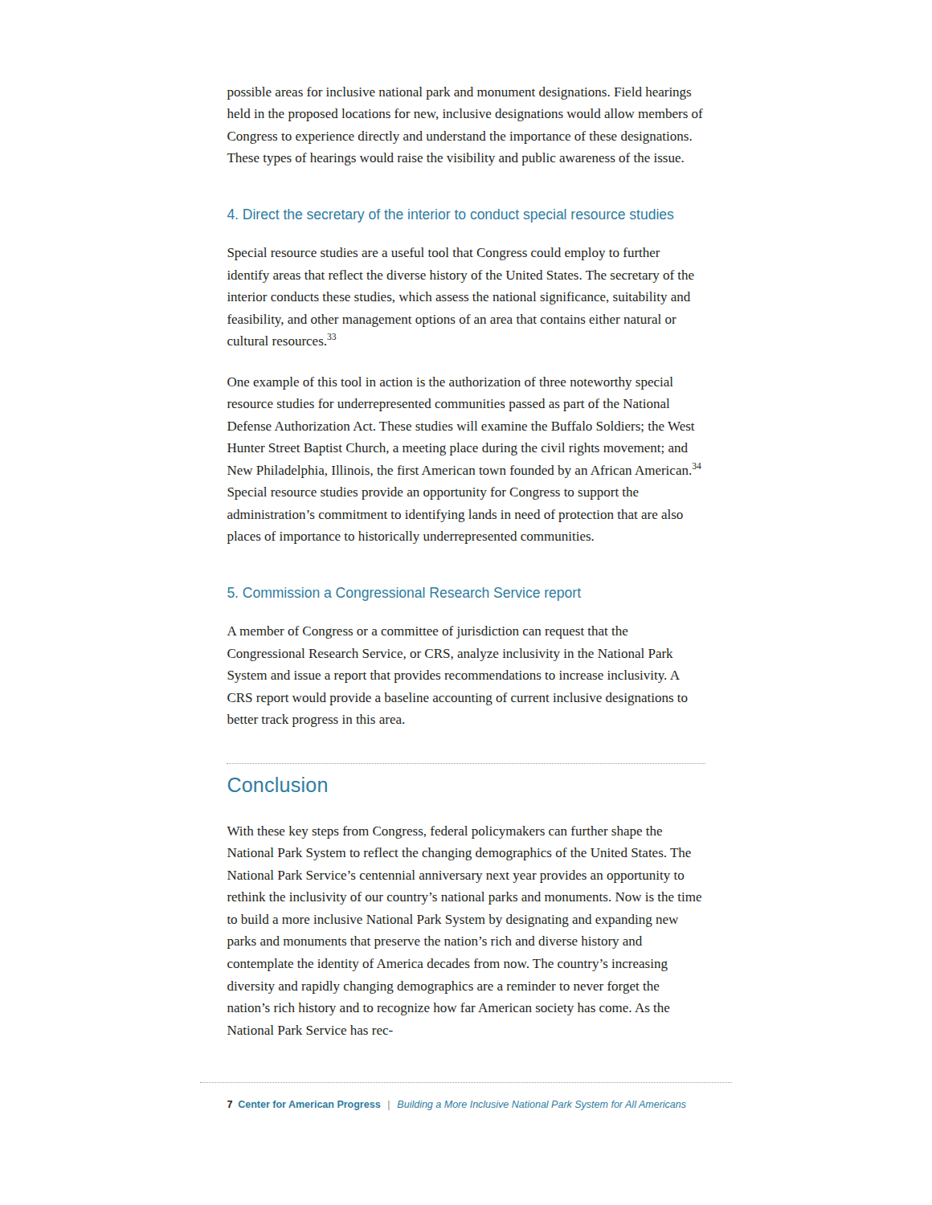possible areas for inclusive national park and monument designations. Field hearings held in the proposed locations for new, inclusive designations would allow members of Congress to experience directly and understand the importance of these designations. These types of hearings would raise the visibility and public awareness of the issue.
4. Direct the secretary of the interior to conduct special resource studies
Special resource studies are a useful tool that Congress could employ to further identify areas that reflect the diverse history of the United States. The secretary of the interior conducts these studies, which assess the national significance, suitability and feasibility, and other management options of an area that contains either natural or cultural resources.33
One example of this tool in action is the authorization of three noteworthy special resource studies for underrepresented communities passed as part of the National Defense Authorization Act. These studies will examine the Buffalo Soldiers; the West Hunter Street Baptist Church, a meeting place during the civil rights movement; and New Philadelphia, Illinois, the first American town founded by an African American.34 Special resource studies provide an opportunity for Congress to support the administration’s commitment to identifying lands in need of protection that are also places of importance to historically underrepresented communities.
5. Commission a Congressional Research Service report
A member of Congress or a committee of jurisdiction can request that the Congressional Research Service, or CRS, analyze inclusivity in the National Park System and issue a report that provides recommendations to increase inclusivity. A CRS report would provide a baseline accounting of current inclusive designations to better track progress in this area.
Conclusion
With these key steps from Congress, federal policymakers can further shape the National Park System to reflect the changing demographics of the United States. The National Park Service’s centennial anniversary next year provides an opportunity to rethink the inclusivity of our country’s national parks and monuments. Now is the time to build a more inclusive National Park System by designating and expanding new parks and monuments that preserve the nation’s rich and diverse history and contemplate the identity of America decades from now. The country’s increasing diversity and rapidly changing demographics are a reminder to never forget the nation’s rich history and to recognize how far American society has come. As the National Park Service has rec-
7 Center for American Progress | Building a More Inclusive National Park System for All Americans